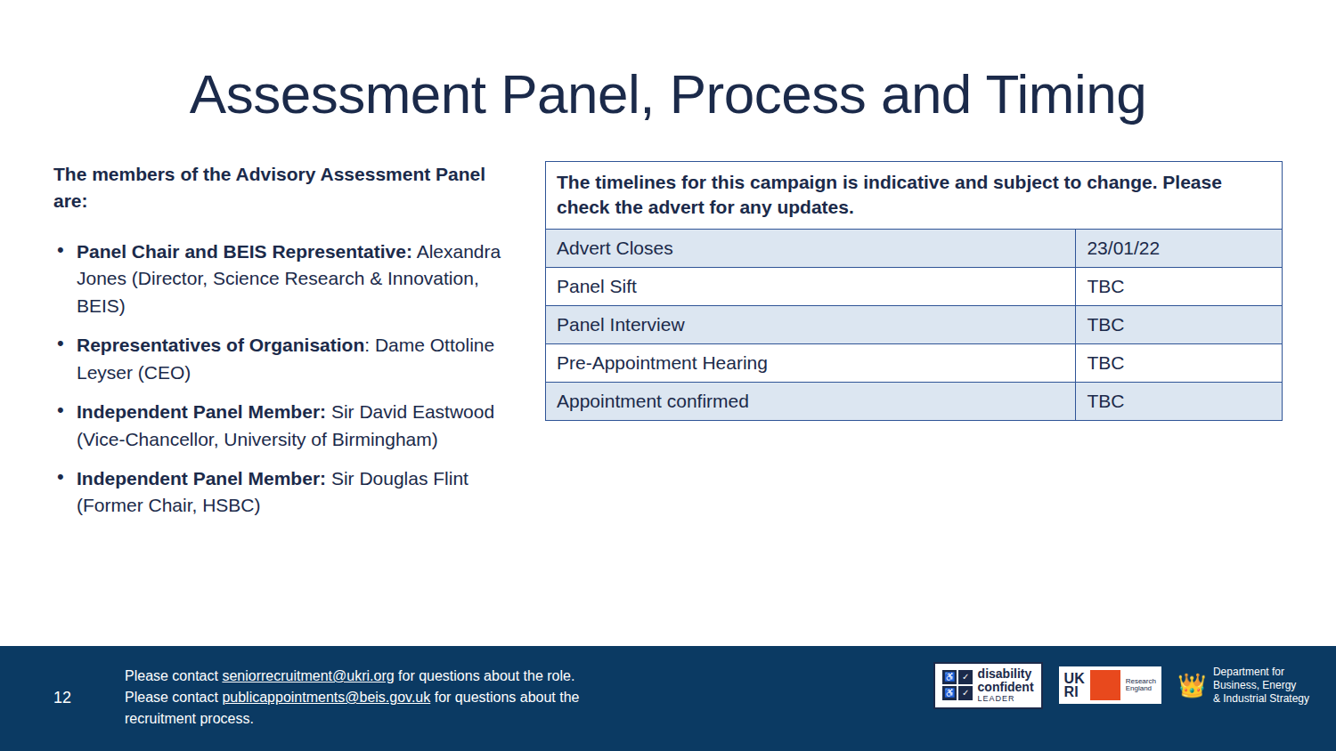Assessment Panel, Process and Timing
The members of the Advisory Assessment Panel are:
Panel Chair and BEIS Representative: Alexandra Jones (Director, Science Research & Innovation, BEIS)
Representatives of Organisation: Dame Ottoline Leyser (CEO)
Independent Panel Member: Sir David Eastwood (Vice-Chancellor, University of Birmingham)
Independent Panel Member: Sir Douglas Flint (Former Chair, HSBC)
| The timelines for this campaign is indicative and subject to change. Please check the advert for any updates. |
| --- |
| Advert Closes | 23/01/22 |
| Panel Sift | TBC |
| Panel Interview | TBC |
| Pre-Appointment Hearing | TBC |
| Appointment confirmed | TBC |
12
Please contact seniorrecruitment@ukri.org for questions about the role.
Please contact publicappointments@beis.gov.uk for questions about the
recruitment process.
♿✓ ♿✓
disability confident LEADER
UK
RI
Research
England
👑
Department for
Business, Energy
& Industrial Strategy